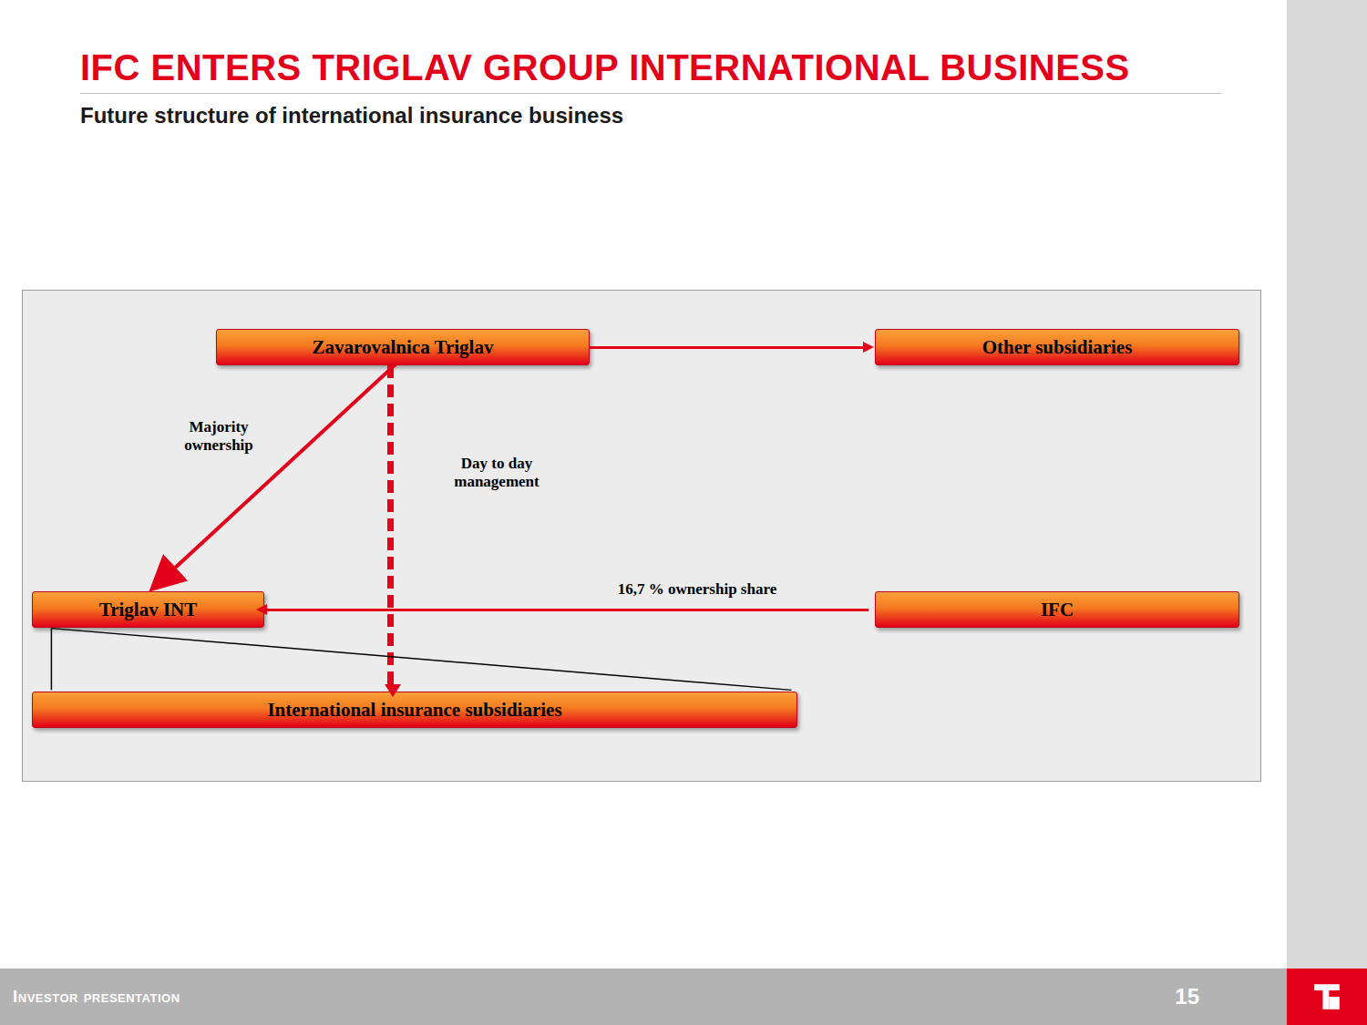IFC enters Triglav Group international business
Future structure of international insurance business
Zavarovalnica Triglav
Other subsidiaries
Triglav INT
IFC
International insurance subsidiaries
Majority
ownership
Day to day
management
16,7 % ownership share
Investor presentation
15